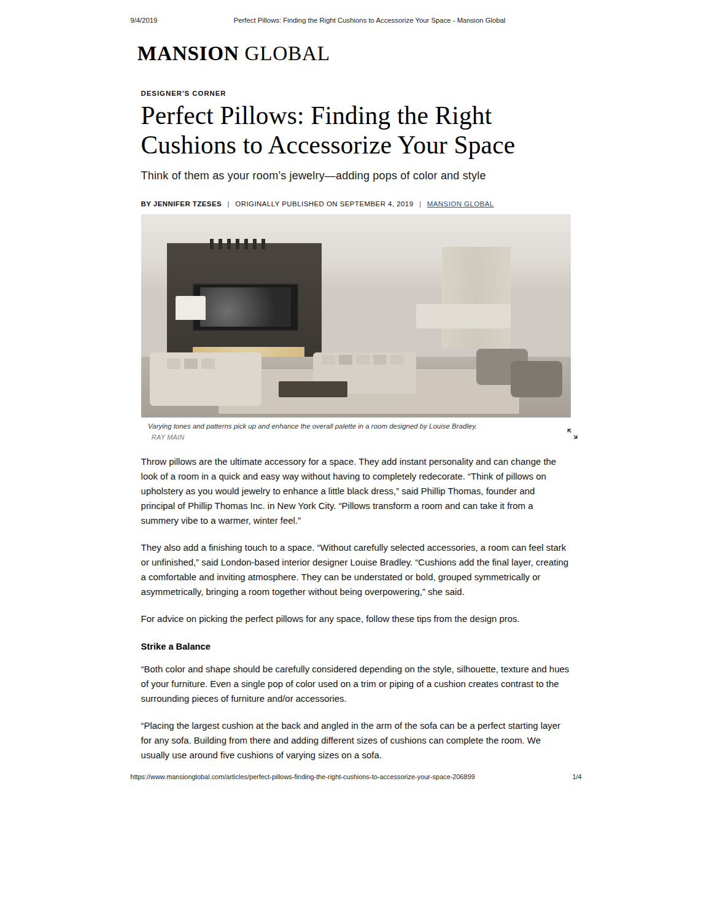9/4/2019 Perfect Pillows: Finding the Right Cushions to Accessorize Your Space - Mansion Global
MANSION GLOBAL
DESIGNER'S CORNER
Perfect Pillows: Finding the Right Cushions to Accessorize Your Space
Think of them as your room’s jewelry—adding pops of color and style
BY JENNIFER TZESES | ORIGINALLY PUBLISHED ON SEPTEMBER 4, 2019 | MANSION GLOBAL
Varying tones and patterns pick up and enhance the overall palette in a room designed by Louise Bradley.
RAY MAIN
Throw pillows are the ultimate accessory for a space. They add instant personality and can change the look of a room in a quick and easy way without having to completely redecorate. “Think of pillows on upholstery as you would jewelry to enhance a little black dress,” said Phillip Thomas, founder and principal of Phillip Thomas Inc. in New York City. “Pillows transform a room and can take it from a summery vibe to a warmer, winter feel.”
They also add a finishing touch to a space. “Without carefully selected accessories, a room can feel stark or unfinished,” said London-based interior designer Louise Bradley. “Cushions add the final layer, creating a comfortable and inviting atmosphere. They can be understated or bold, grouped symmetrically or asymmetrically, bringing a room together without being overpowering,” she said.
For advice on picking the perfect pillows for any space, follow these tips from the design pros.
Strike a Balance
“Both color and shape should be carefully considered depending on the style, silhouette, texture and hues of your furniture. Even a single pop of color used on a trim or piping of a cushion creates contrast to the surrounding pieces of furniture and/or accessories.
“Placing the largest cushion at the back and angled in the arm of the sofa can be a perfect starting layer for any sofa. Building from there and adding different sizes of cushions can complete the room. We usually use around five cushions of varying sizes on a sofa.
https://www.mansionglobal.com/articles/perfect-pillows-finding-the-right-cushions-to-accessorize-your-space-206899 1/4